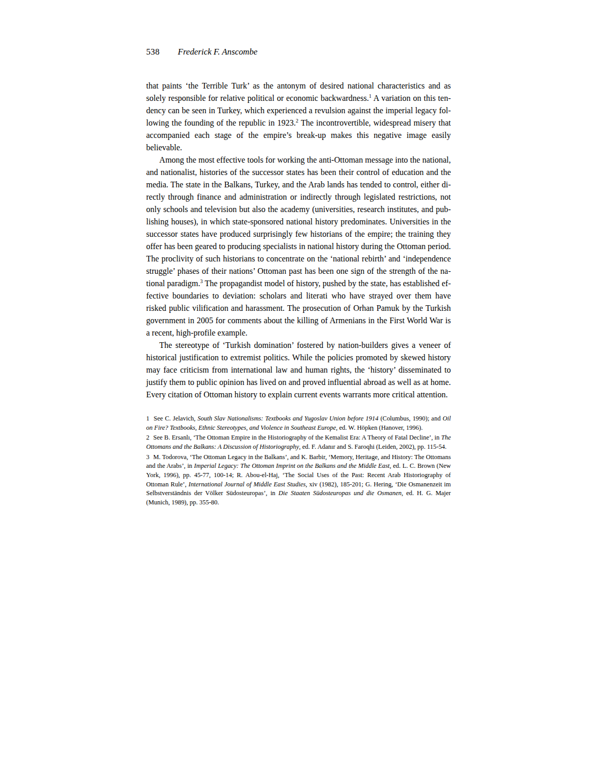538 Frederick F. Anscombe
that paints ‘the Terrible Turk’ as the antonym of desired national characteristics and as solely responsible for relative political or economic backwardness.1 A variation on this tendency can be seen in Turkey, which experienced a revulsion against the imperial legacy following the founding of the republic in 1923.2 The incontrovertible, widespread misery that accompanied each stage of the empire’s break-up makes this negative image easily believable.
Among the most effective tools for working the anti-Ottoman message into the national, and nationalist, histories of the successor states has been their control of education and the media. The state in the Balkans, Turkey, and the Arab lands has tended to control, either directly through finance and administration or indirectly through legislated restrictions, not only schools and television but also the academy (universities, research institutes, and publishing houses), in which state-sponsored national history predominates. Universities in the successor states have produced surprisingly few historians of the empire; the training they offer has been geared to producing specialists in national history during the Ottoman period. The proclivity of such historians to concentrate on the ‘national rebirth’ and ‘independence struggle’ phases of their nations’ Ottoman past has been one sign of the strength of the national paradigm.3 The propagandist model of history, pushed by the state, has established effective boundaries to deviation: scholars and literati who have strayed over them have risked public vilification and harassment. The prosecution of Orhan Pamuk by the Turkish government in 2005 for comments about the killing of Armenians in the First World War is a recent, high-profile example.
The stereotype of ‘Turkish domination’ fostered by nation-builders gives a veneer of historical justification to extremist politics. While the policies promoted by skewed history may face criticism from international law and human rights, the ‘history’ disseminated to justify them to public opinion has lived on and proved influential abroad as well as at home. Every citation of Ottoman history to explain current events warrants more critical attention.
1 See C. Jelavich, South Slav Nationalisms: Textbooks and Yugoslav Union before 1914 (Columbus, 1990); and Oil on Fire? Textbooks, Ethnic Stereotypes, and Violence in Southeast Europe, ed. W. Höpken (Hanover, 1996).
2 See B. Ersanlı, ‘The Ottoman Empire in the Historiography of the Kemalist Era: A Theory of Fatal Decline’, in The Ottomans and the Balkans: A Discussion of Historiography, ed. F. Adanır and S. Faroqhi (Leiden, 2002), pp. 115-54.
3 M. Todorova, ‘The Ottoman Legacy in the Balkans’, and K. Barbir, ‘Memory, Heritage, and History: The Ottomans and the Arabs’, in Imperial Legacy: The Ottoman Imprint on the Balkans and the Middle East, ed. L. C. Brown (New York, 1996), pp. 45-77, 100-14; R. Abou-el-Haj, ‘The Social Uses of the Past: Recent Arab Historiography of Ottoman Rule’, International Journal of Middle East Studies, xiv (1982), 185-201; G. Hering, ‘Die Osmanenzeit im Selbstverständnis der Völker Südosteuropas’, in Die Staaten Südosteuropas und die Osmanen, ed. H. G. Majer (Munich, 1989), pp. 355-80.